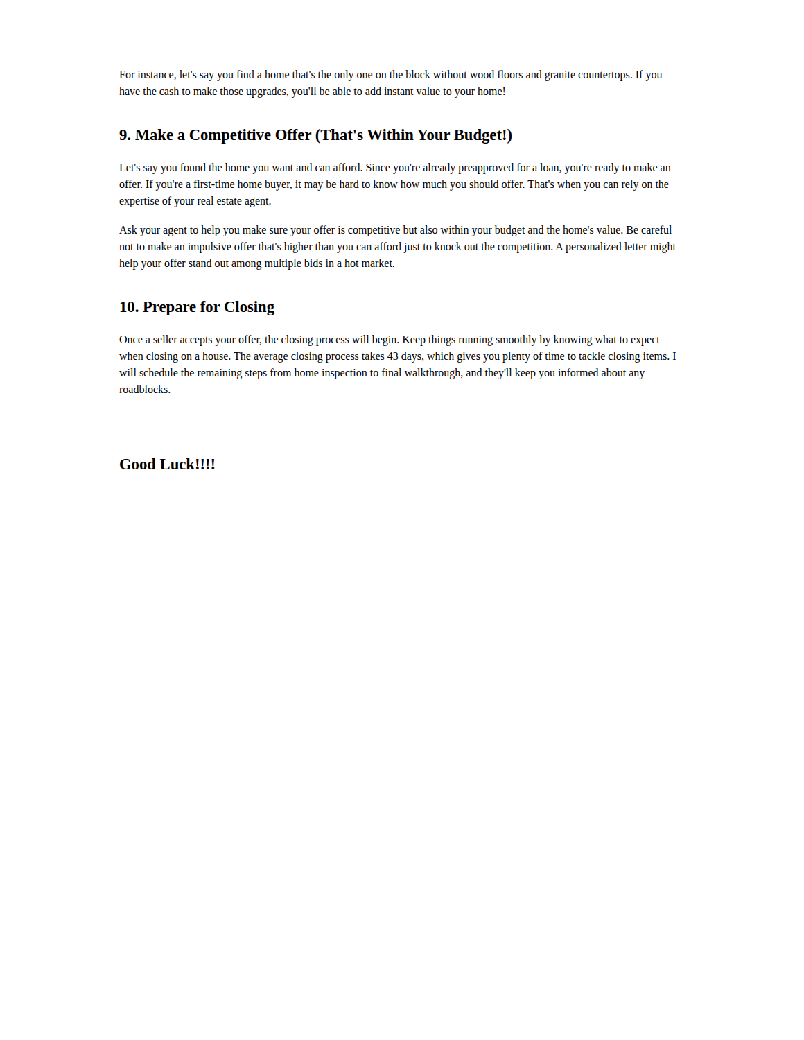For instance, let's say you find a home that's the only one on the block without wood floors and granite countertops. If you have the cash to make those upgrades, you'll be able to add instant value to your home!
9. Make a Competitive Offer (That's Within Your Budget!)
Let's say you found the home you want and can afford. Since you're already preapproved for a loan, you're ready to make an offer. If you're a first-time home buyer, it may be hard to know how much you should offer. That's when you can rely on the expertise of your real estate agent.
Ask your agent to help you make sure your offer is competitive but also within your budget and the home's value. Be careful not to make an impulsive offer that's higher than you can afford just to knock out the competition. A personalized letter might help your offer stand out among multiple bids in a hot market.
10. Prepare for Closing
Once a seller accepts your offer, the closing process will begin. Keep things running smoothly by knowing what to expect when closing on a house. The average closing process takes 43 days, which gives you plenty of time to tackle closing items. I will schedule the remaining steps from home inspection to final walkthrough, and they'll keep you informed about any roadblocks.
Good Luck!!!!